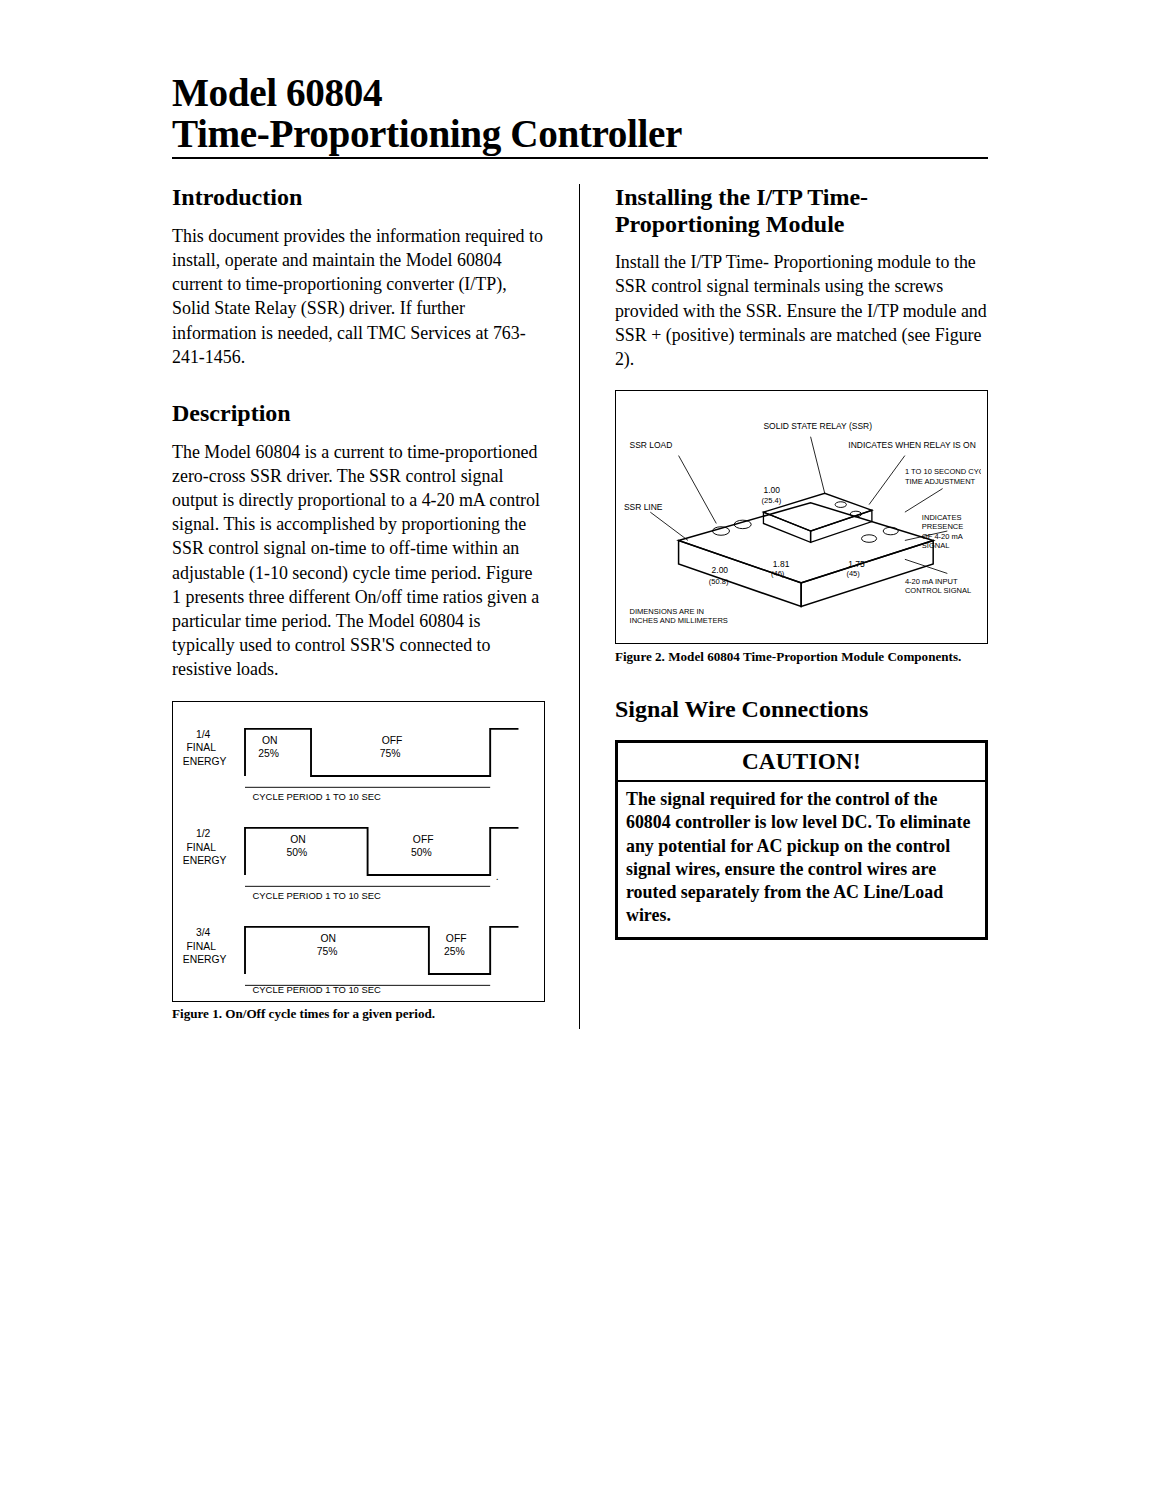Model 60804Time-Proportioning Controller
Introduction
This document provides the information required to install, operate and maintain the Model 60804 current to time-proportioning converter (I/TP), Solid State Relay (SSR) driver. If further information is needed, call TMC Services at 763-241-1456.
Description
The Model 60804 is a current to time-proportioned zero-cross SSR driver. The SSR control signal output is directly proportional to a 4-20 mA control signal. This is accomplished by proportioning the SSR control signal on-time to off-time within an adjustable (1-10 second) cycle time period. Figure 1 presents three different On/off time ratios given a particular time period. The Model 60804 is typically used to control SSR'S connected to resistive loads.
1/4 FINAL ENERGY ON 25% OFF 75% CYCLE PERIOD 1 TO 10 SEC 1/2 FINAL ENERGY ON 50% OFF 50% CYCLE PERIOD 1 TO 10 SEC . 3/4 FINAL ENERGY ON 75% OFF 25% CYCLE PERIOD 1 TO 10 SEC
Figure 1. On/Off cycle times for a given period.
Installing the I/TP Time-Proportioning Module
Install the I/TP Time- Proportioning module to the SSR control signal terminals using the screws provided with the SSR. Ensure the I/TP module and SSR + (positive) terminals are matched (see Figure 2).
SSR LOAD SOLID STATE RELAY (SSR) INDICATES WHEN RELAY IS ON SSR LINE 1 TO 10 SECOND CYCLE TIME ADJUSTMENT INDICATES PRESENCE OF 4-20 mA SIGNAL 4-20 mA INPUT CONTROL SIGNAL 1.00 (25.4) 2.00 (50.8) 1.81 (46) 1.75 (45) DIMENSIONS ARE IN INCHES AND MILLIMETERS
Figure 2. Model 60804 Time-Proportion Module Components.
Signal Wire Connections
CAUTION!
The signal required for the control of the 60804 controller is low level DC. To eliminate any potential for AC pickup on the control signal wires, ensure the control wires are routed separately from the AC Line/Load wires.